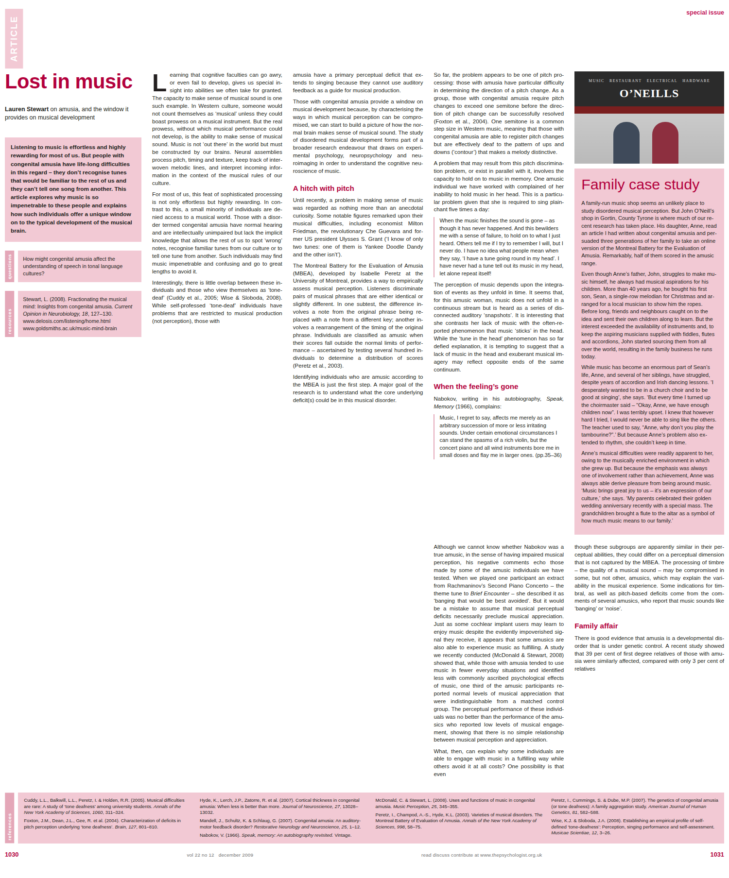Article
special issue
Lost in music
Lauren Stewart on amusia, and the window it provides on musical development
Listening to music is effortless and highly rewarding for most of us. But people with congenital amusia have life-long difficulties in this regard – they don’t recognise tunes that would be familiar to the rest of us and they can’t tell one song from another. This article explores why music is so impenetrable to these people and explains how such individuals offer a unique window on to the typical development of the musical brain.
questions
How might congenital amusia affect the understanding of speech in tonal language cultures?
resources
Stewart, L. (2008). Fractionating the musical mind: Insights from congenital amusia. Current Opinion in Neurobiology, 18, 127–130.
www.delosis.com/listening/home.html
www.goldsmiths.ac.uk/music-mind-brain
Learning that cognitive faculties can go awry, or even fail to develop, gives us special insight into abilities we often take for granted. The capacity to make sense of musical sound is one such example. In Western culture, someone would not count themselves as ‘musical’ unless they could boast prowess on a musical instrument. But the real prowess, without which musical performance could not develop, is the ability to make sense of musical sound. Music is not ‘out there’ in the world but must be constructed by our brains. Neural assemblies process pitch, timing and texture, keep track of interwoven melodic lines, and interpret incoming information in the context of the musical rules of our culture.
For most of us, this feat of sophisticated processing is not only effortless but highly rewarding. In contrast to this, a small minority of individuals are denied access to a musical world. Those with a disorder termed congenital amusia have normal hearing and are intellectually unimpaired but lack the implicit knowledge that allows the rest of us to spot ‘wrong’ notes, recognise familiar tunes from our culture or to tell one tune from another. Such individuals may find music impenetrable and confusing and go to great lengths to avoid it.
Interestingly, there is little overlap between these individuals and those who view themselves as ‘tone-deaf’ (Cuddy et al., 2005; Wise & Sloboda, 2008). While self-professed ‘tone-deaf’ individuals have problems that are restricted to musical production (not perception), those with
amusia have a primary perceptual deficit that extends to singing because they cannot use auditory feedback as a guide for musical production.
Those with congenital amusia provide a window on musical development because, by characterising the ways in which musical perception can be compromised, we can start to build a picture of how the normal brain makes sense of musical sound. The study of disordered musical development forms part of a broader research endeavour that draws on experimental psychology, neuropsychology and neuroimaging in order to understand the cognitive neuroscience of music.
A hitch with pitch
Until recently, a problem in making sense of music was regarded as nothing more than an anecdotal curiosity. Some notable figures remarked upon their musical difficulties, including economist Milton Friedman, the revolutionary Che Guevara and former US president Ulysses S. Grant (‘I know of only two tunes: one of them is Yankee Doodle Dandy and the other isn’t’).
The Montreal Battery for the Evaluation of Amusia (MBEA), developed by Isabelle Peretz at the University of Montreal, provides a way to empirically assess musical perception. Listeners discriminate pairs of musical phrases that are either identical or slightly different. In one subtest, the difference involves a note from the original phrase being replaced with a note from a different key; another involves a rearrangement of the timing of the original phrase. Individuals are classified as amusic when their scores fall outside the normal limits of performance – ascertained by testing several hundred individuals to determine a distribution of scores (Peretz et al., 2003).
Identifying individuals who are amusic according to the MBEA is just the first step. A major goal of the research is to understand what the core underlying deficit(s) could be in this musical disorder.
So far, the problem appears to be one of pitch processing: those with amusia have particular difficulty in determining the direction of a pitch change. As a group, those with congenital amusia require pitch changes to exceed one semitone before the direction of pitch change can be successfully resolved (Foxton et al., 2004). One semitone is a common step size in Western music, meaning that those with congenital amusia are able to register pitch changes but are effectively deaf to the pattern of ups and downs (‘contour’) that makes a melody distinctive.
A problem that may result from this pitch discrimination problem, or exist in parallel with it, involves the capacity to hold on to music in memory. One amusic individual we have worked with complained of her inability to hold music in her head. This is a particular problem given that she is required to sing plainchant five times a day:
When the music finishes the sound is gone – as though it has never happened. And this bewilders me with a sense of failure, to hold on to what I just heard. Others tell me if I try to remember I will, but I never do. I have no idea what people mean when they say, ‘I have a tune going round in my head’. I have never had a tune tell out its music in my head, let alone repeat itself!
The perception of music depends upon the integration of events as they unfold in time. It seems that, for this amusic woman, music does not unfold in a continuous stream but is heard as a series of disconnected auditory ‘snapshots’. It is interesting that she contrasts her lack of music with the often-reported phenomenon that music ‘sticks’ in the head. While the ‘tune in the head’ phenomenon has so far defied explanation, it is tempting to suggest that a lack of music in the head and exuberant musical imagery may reflect opposite ends of the same continuum.
When the feeling’s gone
Nabokov, writing in his autobiography, Speak, Memory (1966), complains:
Music, I regret to say, affects me merely as an arbitrary succession of more or less irritating sounds. Under certain emotional circumstances I can stand the spasms of a rich violin, but the concert piano and all wind instruments bore me in small doses and flay me in larger ones. (pp.35–36)
MUSIC RESTAURANT ELECTRICAL HARDWAREO’NEILLS
Family case study
A family-run music shop seems an unlikely place to study disordered musical perception. But John O’Neill’s shop in Gortin, County Tyrone is where much of our recent research has taken place. His daughter, Anne, read an article I had written about congenital amusia and persuaded three generations of her family to take an online version of the Montreal Battery for the Evaluation of Amusia. Remarkably, half of them scored in the amusic range.
Even though Anne’s father, John, struggles to make music himself, he always had musical aspirations for his children. More than 40 years ago, he bought his first son, Sean, a single-row melodian for Christmas and arranged for a local musician to show him the ropes. Before long, friends and neighbours caught on to the idea and sent their own children along to learn. But the interest exceeded the availability of instruments and, to keep the aspiring musicians supplied with fiddles, flutes and accordions, John started sourcing them from all over the world, resulting in the family business he runs today.
While music has become an enormous part of Sean’s life, Anne, and several of her siblings, have struggled, despite years of accordion and Irish dancing lessons. ‘I desperately wanted to be in a church choir and to be good at singing’, she says. ‘But every time I turned up the choirmaster said – “Okay, Anne, we have enough children now”. I was terribly upset. I knew that however hard I tried, I would never be able to sing like the others. The teacher used to say, “Anne, why don’t you play the tambourine?”.’ But because Anne’s problem also extended to rhythm, she couldn’t keep in time.
Anne’s musical difficulties were readily apparent to her, owing to the musically enriched environment in which she grew up. But because the emphasis was always one of involvement rather than achievement, Anne was always able derive pleasure from being around music. ‘Music brings great joy to us – it’s an expression of our culture,’ she says. ‘My parents celebrated their golden wedding anniversary recently with a special mass. The grandchildren brought a flute to the altar as a symbol of how much music means to our family.’
Although we cannot know whether Nabokov was a true amusic, in the sense of having impaired musical perception, his negative comments echo those made by some of the amusic individuals we have tested. When we played one participant an extract from Rachmaninov’s Second Piano Concerto – the theme tune to Brief Encounter – she described it as ‘banging that would be best avoided’. But it would be a mistake to assume that musical perceptual deficits necessarily preclude musical appreciation. Just as some cochlear implant users may learn to enjoy music despite the evidently impoverished signal they receive, it appears that some amusics are also able to experience music as fulfilling. A study we recently conducted (McDonald & Stewart, 2008) showed that, while those with amusia tended to use music in fewer everyday situations and identified less with commonly ascribed psychological effects of music, one third of the amusic participants reported normal levels of musical appreciation that were indistinguishable from a matched control group. The perceptual performance of these individuals was no better than the performance of the amusics who reported low levels of musical engagement, showing that there is no simple relationship between musical perception and appreciation.
What, then, can explain why some individuals are able to engage with music in a fulfilling way while others avoid it at all costs? One possibility is that even
though these subgroups are apparently similar in their perceptual abilities, they could differ on a perceptual dimension that is not captured by the MBEA. The processing of timbre – the quality of a musical sound – may be compromised in some, but not other, amusics, which may explain the variability in the musical experience. Some indications for timbral, as well as pitch-based deficits come from the comments of several amusics, who report that music sounds like ‘banging’ or ‘noise’.
Family affair
There is good evidence that amusia is a developmental disorder that is under genetic control. A recent study showed that 39 per cent of first degree relatives of those with amusia were similarly affected, compared with only 3 per cent of relatives
references
Cuddy, L.L., Balkwill, L.L., Peretz, I. & Holden, R.R. (2005). Musical difficulties are rare: A study of ‘tone deafness’ among university students. Annals of the New York Academy of Sciences, 1060, 311–324.
Foxton, J.M., Dean, J.L., Gee, R. et al. (2004). Characterization of deficits in pitch perception underlying ‘tone deafness’. Brain, 127, 801–810.
Hyde, K., Lerch, J.P., Zatorre, R. et al. (2007). Cortical thickness in congenital amusia: When less is better than more. Journal of Neuroscience, 27, 13028–13032.
Mandell, J., Schultz, K. & Schlaug, G. (2007). Congenital amusia: An auditory-motor feedback disorder? Restorative Neurology and Neuroscience, 25, 1–12.
Nabokov, V. (1966). Speak, memory: An autobiography revisited. Vintage.
McDonald, C. & Stewart, L. (2008). Uses and functions of music in congenital amusia. Music Perception, 25, 345–355.
Peretz, I., Champod, A.-S., Hyde, K.L. (2003). Varieties of musical disorders. The Montreal Battery of Evaluation of Amusia. Annals of the New York Academy of Sciences, 998, 58–75.
Peretz, I., Cummings, S. & Dube, M.P. (2007). The genetics of congenital amusia (or tone deafness): A family aggregation study. American Journal of Human Genetics, 81, 582–588.
Wise, K.J. & Sloboda, J.A. (2008). Establishing an empirical profile of self-defined ‘tone-deafness’: Perception, singing performance and self-assessment. Musicae Scientiae, 12, 3–26.
1030 vol 22 no 12 december 2009 read discuss contribute at www.thepsychologist.org.uk 1031